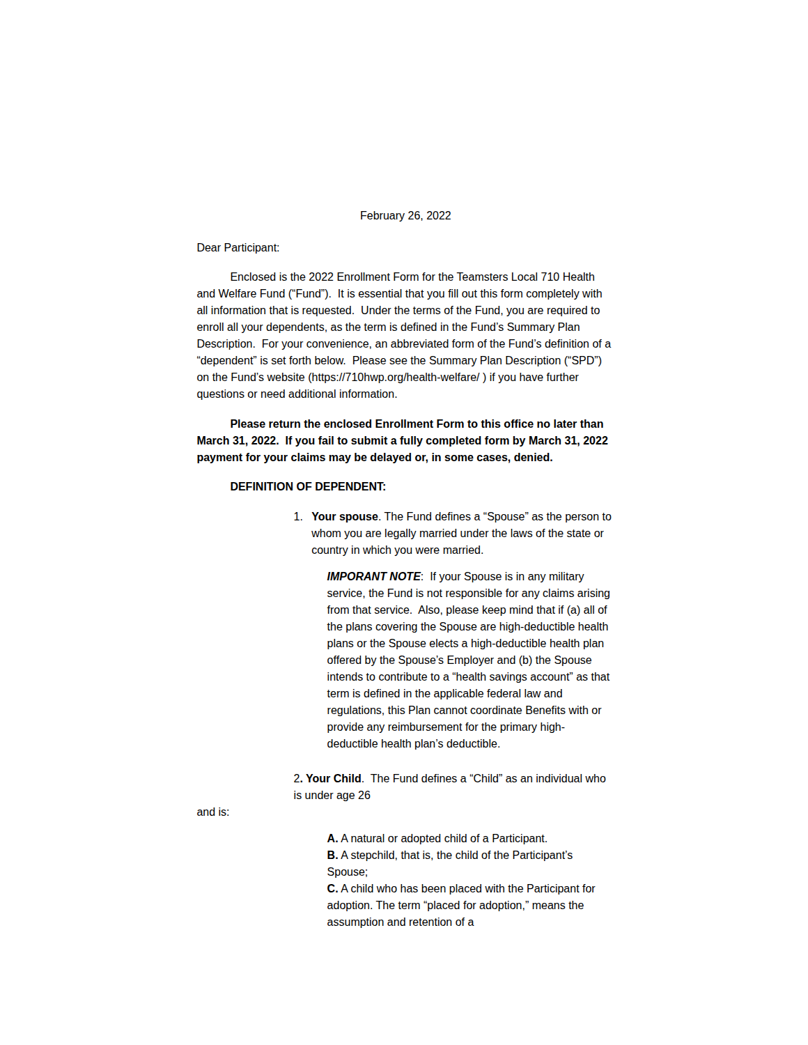February 26, 2022
Dear Participant:
Enclosed is the 2022 Enrollment Form for the Teamsters Local 710 Health and Welfare Fund (“Fund”). It is essential that you fill out this form completely with all information that is requested. Under the terms of the Fund, you are required to enroll all your dependents, as the term is defined in the Fund’s Summary Plan Description. For your convenience, an abbreviated form of the Fund’s definition of a “dependent” is set forth below. Please see the Summary Plan Description (“SPD”) on the Fund’s website (https://710hwp.org/health-welfare/ ) if you have further questions or need additional information.
Please return the enclosed Enrollment Form to this office no later than March 31, 2022. If you fail to submit a fully completed form by March 31, 2022 payment for your claims may be delayed or, in some cases, denied.
DEFINITION OF DEPENDENT:
1. Your spouse. The Fund defines a “Spouse” as the person to whom you are legally married under the laws of the state or country in which you were married.
IMPORANT NOTE: If your Spouse is in any military service, the Fund is not responsible for any claims arising from that service. Also, please keep mind that if (a) all of the plans covering the Spouse are high-deductible health plans or the Spouse elects a high-deductible health plan offered by the Spouse’s Employer and (b) the Spouse intends to contribute to a “health savings account” as that term is defined in the applicable federal law and regulations, this Plan cannot coordinate Benefits with or provide any reimbursement for the primary high-deductible health plan’s deductible.
2. Your Child. The Fund defines a “Child” as an individual who is under age 26
and is:
A. A natural or adopted child of a Participant.
B. A stepchild, that is, the child of the Participant’s Spouse;
C. A child who has been placed with the Participant for adoption. The term “placed for adoption,” means the assumption and retention of a